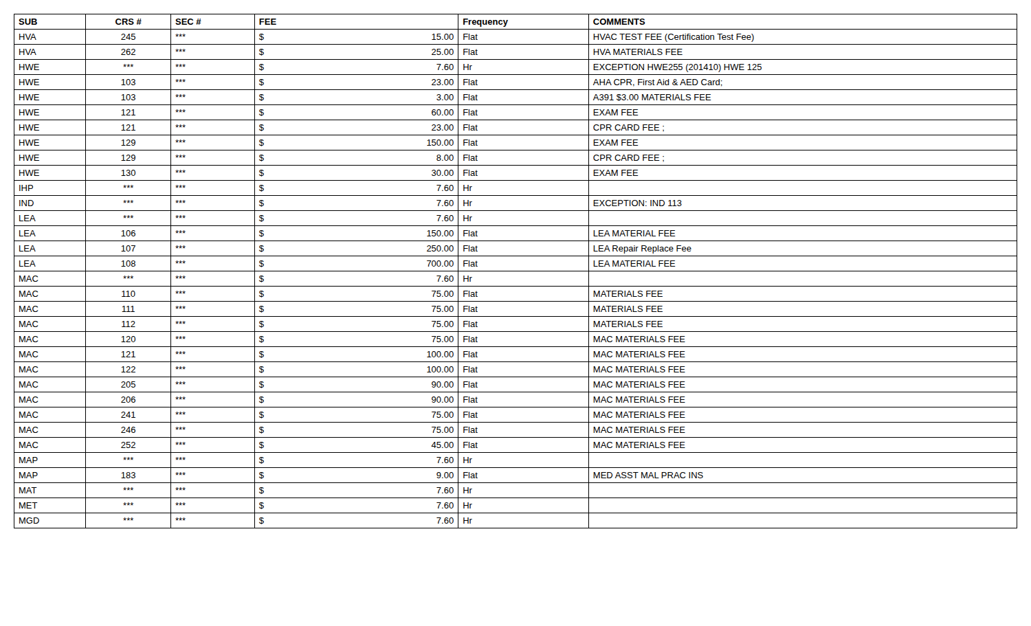Course Fee Listing
| SUB | CRS # | SEC # | FEE | Frequency | COMMENTS |
| --- | --- | --- | --- | --- | --- |
| HVA | 245 | *** | $ 15.00 | Flat | HVAC TEST FEE (Certification Test Fee) |
| HVA | 262 | *** | $ 25.00 | Flat | HVA MATERIALS FEE |
| HWE | *** | *** | $ 7.60 | Hr | EXCEPTION HWE255 (201410) HWE 125 |
| HWE | 103 | *** | $ 23.00 | Flat | AHA CPR, First Aid & AED Card; |
| HWE | 103 | *** | $ 3.00 | Flat | A391 $3.00 MATERIALS FEE |
| HWE | 121 | *** | $ 60.00 | Flat | EXAM FEE |
| HWE | 121 | *** | $ 23.00 | Flat | CPR CARD FEE ; |
| HWE | 129 | *** | $ 150.00 | Flat | EXAM FEE |
| HWE | 129 | *** | $ 8.00 | Flat | CPR CARD FEE ; |
| HWE | 130 | *** | $ 30.00 | Flat | EXAM FEE |
| IHP | *** | *** | $ 7.60 | Hr | |
| IND | *** | *** | $ 7.60 | Hr | EXCEPTION: IND 113 |
| LEA | *** | *** | $ 7.60 | Hr | |
| LEA | 106 | *** | $ 150.00 | Flat | LEA MATERIAL FEE |
| LEA | 107 | *** | $ 250.00 | Flat | LEA Repair Replace Fee |
| LEA | 108 | *** | $ 700.00 | Flat | LEA MATERIAL FEE |
| MAC | *** | *** | $ 7.60 | Hr | |
| MAC | 110 | *** | $ 75.00 | Flat | MATERIALS FEE |
| MAC | 111 | *** | $ 75.00 | Flat | MATERIALS FEE |
| MAC | 112 | *** | $ 75.00 | Flat | MATERIALS FEE |
| MAC | 120 | *** | $ 75.00 | Flat | MAC MATERIALS FEE |
| MAC | 121 | *** | $ 100.00 | Flat | MAC MATERIALS FEE |
| MAC | 122 | *** | $ 100.00 | Flat | MAC MATERIALS FEE |
| MAC | 205 | *** | $ 90.00 | Flat | MAC MATERIALS FEE |
| MAC | 206 | *** | $ 90.00 | Flat | MAC MATERIALS FEE |
| MAC | 241 | *** | $ 75.00 | Flat | MAC MATERIALS FEE |
| MAC | 246 | *** | $ 75.00 | Flat | MAC MATERIALS FEE |
| MAC | 252 | *** | $ 45.00 | Flat | MAC MATERIALS FEE |
| MAP | *** | *** | $ 7.60 | Hr | |
| MAP | 183 | *** | $ 9.00 | Flat | MED ASST MAL PRAC INS |
| MAT | *** | *** | $ 7.60 | Hr | |
| MET | *** | *** | $ 7.60 | Hr | |
| MGD | *** | *** | $ 7.60 | Hr | |